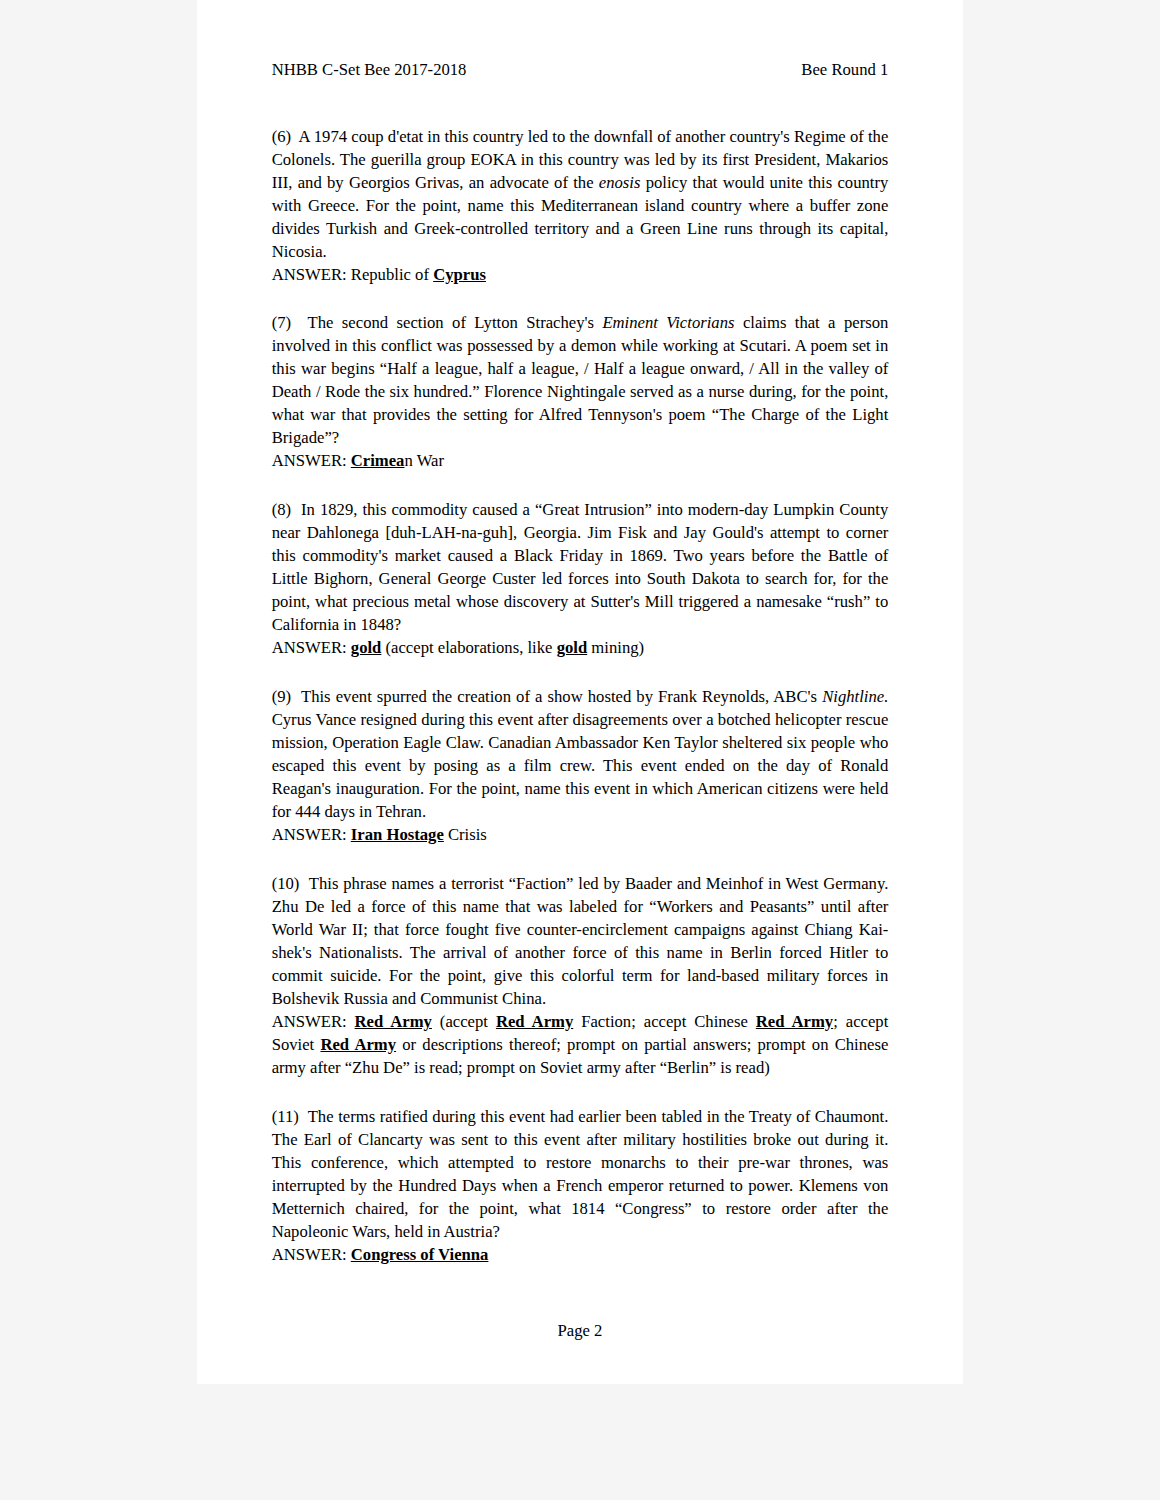NHBB C-Set Bee 2017-2018
Bee Round 1
(6) A 1974 coup d'etat in this country led to the downfall of another country's Regime of the Colonels. The guerilla group EOKA in this country was led by its first President, Makarios III, and by Georgios Grivas, an advocate of the enosis policy that would unite this country with Greece. For the point, name this Mediterranean island country where a buffer zone divides Turkish and Greek-controlled territory and a Green Line runs through its capital, Nicosia.
ANSWER: Republic of Cyprus
(7) The second section of Lytton Strachey's Eminent Victorians claims that a person involved in this conflict was possessed by a demon while working at Scutari. A poem set in this war begins “Half a league, half a league, / Half a league onward, / All in the valley of Death / Rode the six hundred.” Florence Nightingale served as a nurse during, for the point, what war that provides the setting for Alfred Tennyson's poem “The Charge of the Light Brigade”?
ANSWER: Crimean War
(8) In 1829, this commodity caused a “Great Intrusion” into modern-day Lumpkin County near Dahlonega [duh-LAH-na-guh], Georgia. Jim Fisk and Jay Gould's attempt to corner this commodity's market caused a Black Friday in 1869. Two years before the Battle of Little Bighorn, General George Custer led forces into South Dakota to search for, for the point, what precious metal whose discovery at Sutter's Mill triggered a namesake “rush” to California in 1848?
ANSWER: gold (accept elaborations, like gold mining)
(9) This event spurred the creation of a show hosted by Frank Reynolds, ABC's Nightline. Cyrus Vance resigned during this event after disagreements over a botched helicopter rescue mission, Operation Eagle Claw. Canadian Ambassador Ken Taylor sheltered six people who escaped this event by posing as a film crew. This event ended on the day of Ronald Reagan's inauguration. For the point, name this event in which American citizens were held for 444 days in Tehran.
ANSWER: Iran Hostage Crisis
(10) This phrase names a terrorist “Faction” led by Baader and Meinhof in West Germany. Zhu De led a force of this name that was labeled for “Workers and Peasants” until after World War II; that force fought five counter-encirclement campaigns against Chiang Kai-shek's Nationalists. The arrival of another force of this name in Berlin forced Hitler to commit suicide. For the point, give this colorful term for land-based military forces in Bolshevik Russia and Communist China.
ANSWER: Red Army (accept Red Army Faction; accept Chinese Red Army; accept Soviet Red Army or descriptions thereof; prompt on partial answers; prompt on Chinese army after “Zhu De” is read; prompt on Soviet army after “Berlin” is read)
(11) The terms ratified during this event had earlier been tabled in the Treaty of Chaumont. The Earl of Clancarty was sent to this event after military hostilities broke out during it. This conference, which attempted to restore monarchs to their pre-war thrones, was interrupted by the Hundred Days when a French emperor returned to power. Klemens von Metternich chaired, for the point, what 1814 “Congress” to restore order after the Napoleonic Wars, held in Austria?
ANSWER: Congress of Vienna
Page 2